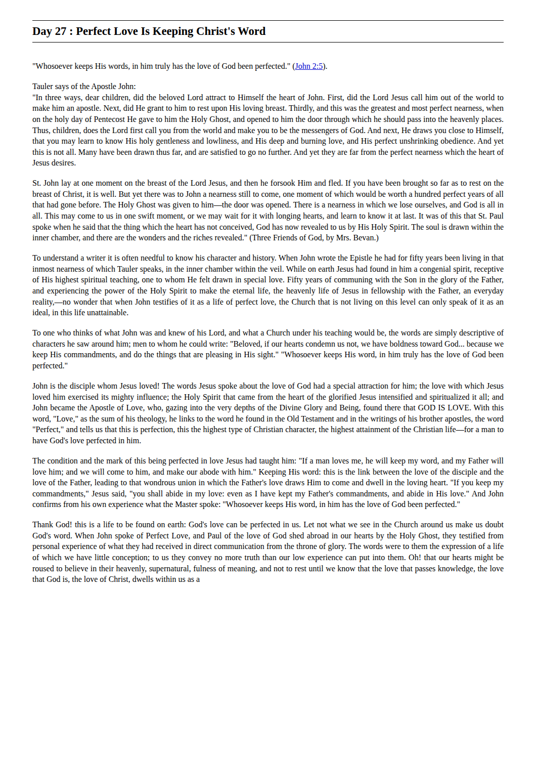Day 27 : Perfect Love Is Keeping Christ's Word
"Whosoever keeps His words, in him truly has the love of God been perfected." (John 2:5).
Tauler says of the Apostle John:
"In three ways, dear children, did the beloved Lord attract to Himself the heart of John. First, did the Lord Jesus call him out of the world to make him an apostle. Next, did He grant to him to rest upon His loving breast. Thirdly, and this was the greatest and most perfect nearness, when on the holy day of Pentecost He gave to him the Holy Ghost, and opened to him the door through which he should pass into the heavenly places. Thus, children, does the Lord first call you from the world and make you to be the messengers of God. And next, He draws you close to Himself, that you may learn to know His holy gentleness and lowliness, and His deep and burning love, and His perfect unshrinking obedience. And yet this is not all. Many have been drawn thus far, and are satisfied to go no further. And yet they are far from the perfect nearness which the heart of Jesus desires.
St. John lay at one moment on the breast of the Lord Jesus, and then he forsook Him and fled. If you have been brought so far as to rest on the breast of Christ, it is well. But yet there was to John a nearness still to come, one moment of which would be worth a hundred perfect years of all that had gone before. The Holy Ghost was given to him—the door was opened. There is a nearness in which we lose ourselves, and God is all in all. This may come to us in one swift moment, or we may wait for it with longing hearts, and learn to know it at last. It was of this that St. Paul spoke when he said that the thing which the heart has not conceived, God has now revealed to us by His Holy Spirit. The soul is drawn within the inner chamber, and there are the wonders and the riches revealed." (Three Friends of God, by Mrs. Bevan.)
To understand a writer it is often needful to know his character and history. When John wrote the Epistle he had for fifty years been living in that inmost nearness of which Tauler speaks, in the inner chamber within the veil. While on earth Jesus had found in him a congenial spirit, receptive of His highest spiritual teaching, one to whom He felt drawn in special love. Fifty years of communing with the Son in the glory of the Father, and experiencing the power of the Holy Spirit to make the eternal life, the heavenly life of Jesus in fellowship with the Father, an everyday reality,—no wonder that when John testifies of it as a life of perfect love, the Church that is not living on this level can only speak of it as an ideal, in this life unattainable.
To one who thinks of what John was and knew of his Lord, and what a Church under his teaching would be, the words are simply descriptive of characters he saw around him; men to whom he could write: "Beloved, if our hearts condemn us not, we have boldness toward God... because we keep His commandments, and do the things that are pleasing in His sight." "Whosoever keeps His word, in him truly has the love of God been perfected."
John is the disciple whom Jesus loved! The words Jesus spoke about the love of God had a special attraction for him; the love with which Jesus loved him exercised its mighty influence; the Holy Spirit that came from the heart of the glorified Jesus intensified and spiritualized it all; and John became the Apostle of Love, who, gazing into the very depths of the Divine Glory and Being, found there that GOD IS LOVE. With this word, "Love," as the sum of his theology, he links to the word he found in the Old Testament and in the writings of his brother apostles, the word "Perfect," and tells us that this is perfection, this the highest type of Christian character, the highest attainment of the Christian life—for a man to have God's love perfected in him.
The condition and the mark of this being perfected in love Jesus had taught him: "If a man loves me, he will keep my word, and my Father will love him; and we will come to him, and make our abode with him." Keeping His word: this is the link between the love of the disciple and the love of the Father, leading to that wondrous union in which the Father's love draws Him to come and dwell in the loving heart. "If you keep my commandments," Jesus said, "you shall abide in my love: even as I have kept my Father's commandments, and abide in His love." And John confirms from his own experience what the Master spoke: "Whosoever keeps His word, in him has the love of God been perfected."
Thank God! this is a life to be found on earth: God's love can be perfected in us. Let not what we see in the Church around us make us doubt God's word. When John spoke of Perfect Love, and Paul of the love of God shed abroad in our hearts by the Holy Ghost, they testified from personal experience of what they had received in direct communication from the throne of glory. The words were to them the expression of a life of which we have little conception; to us they convey no more truth than our low experience can put into them. Oh! that our hearts might be roused to believe in their heavenly, supernatural, fulness of meaning, and not to rest until we know that the love that passes knowledge, the love that God is, the love of Christ, dwells within us as a